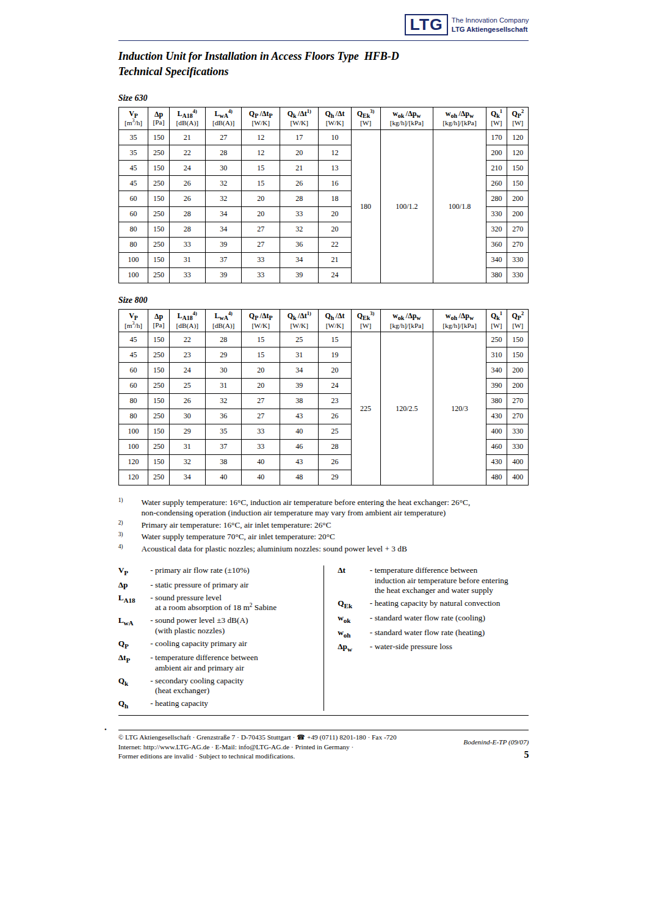LTG
The Innovation Company LTG Aktiengesellschaft
Induction Unit for Installation in Access Floors Type HFB-D
Technical Specifications
Size 630
| V P [m 3 /h] | Δp [Pa] | L A18 4) [dB(A)] | L wA 4) [dB(A)] | Q P /Δt P [W/K] | Q k /Δt 1) [W/K] | Q h /Δt [W/K] | Q Ek 3) [W] | w ok /Δp w [kg/h]/[kPa] | w oh /Δp w [kg/h]/[kPa] | Q k 1 [W] | Q P 2 [W] |
| --- | --- | --- | --- | --- | --- | --- | --- | --- | --- | --- | --- |
| 35 | 150 | 21 | 27 | 12 | 17 | 10 | 180 | 100/1.2 | 100/1.8 | 170 | 120 |
| 35 | 250 | 22 | 28 | 12 | 20 | 12 | 200 | 120 |
| 45 | 150 | 24 | 30 | 15 | 21 | 13 | 210 | 150 |
| 45 | 250 | 26 | 32 | 15 | 26 | 16 | 260 | 150 |
| 60 | 150 | 26 | 32 | 20 | 28 | 18 | 280 | 200 |
| 60 | 250 | 28 | 34 | 20 | 33 | 20 | 330 | 200 |
| 80 | 150 | 28 | 34 | 27 | 32 | 20 | 320 | 270 |
| 80 | 250 | 33 | 39 | 27 | 36 | 22 | 360 | 270 |
| 100 | 150 | 31 | 37 | 33 | 34 | 21 | 340 | 330 |
| 100 | 250 | 33 | 39 | 33 | 39 | 24 | 380 | 330 |
Size 800
| V P [m 3 /h] | Δp [Pa] | L A18 4) [dB(A)] | L wA 4) [dB(A)] | Q P /Δt P [W/K] | Q k /Δt 1) [W/K] | Q h /Δt [W/K] | Q Ek 3) [W] | w ok /Δp w [kg/h]/[kPa] | w oh /Δp w [kg/h]/[kPa] | Q k 1 [W] | Q P 2 [W] |
| --- | --- | --- | --- | --- | --- | --- | --- | --- | --- | --- | --- |
| 45 | 150 | 22 | 28 | 15 | 25 | 15 | 225 | 120/2.5 | 120/3 | 250 | 150 |
| 45 | 250 | 23 | 29 | 15 | 31 | 19 | 310 | 150 |
| 60 | 150 | 24 | 30 | 20 | 34 | 20 | 340 | 200 |
| 60 | 250 | 25 | 31 | 20 | 39 | 24 | 390 | 200 |
| 80 | 150 | 26 | 32 | 27 | 38 | 23 | 380 | 270 |
| 80 | 250 | 30 | 36 | 27 | 43 | 26 | 430 | 270 |
| 100 | 150 | 29 | 35 | 33 | 40 | 25 | 400 | 330 |
| 100 | 250 | 31 | 37 | 33 | 46 | 28 | 460 | 330 |
| 120 | 150 | 32 | 38 | 40 | 43 | 26 | 430 | 400 |
| 120 | 250 | 34 | 40 | 40 | 48 | 29 | 480 | 400 |
1) Water supply temperature: 16°C, induction air temperature before entering the heat exchanger: 26°C, non‑condensing operation (induction air temperature may vary from ambient air temperature)
2) Primary air temperature: 16°C, air inlet temperature: 26°C
3) Water supply temperature 70°C, air inlet temperature: 20°C
4) Acoustical data for plastic nozzles; aluminium nozzles: sound power level + 3 dB
VP
-
primary air flow rate (±10%)
Δp
-
static pressure of primary air
LA18
-
sound pressure levelat a room absorption of 18 m2 Sabine
LwA
-
sound power level ±3 dB(A)(with plastic nozzles)
QP
-
cooling capacity primary air
ΔtP
-
temperature difference betweenambient air and primary air
Qk
-
secondary cooling capacity(heat exchanger)
Qh
-
heating capacity
Δt
-
temperature difference betweeninduction air temperature before entering the heat exchanger and water supply
QEk
-
heating capacity by natural convection
wok
-
standard water flow rate (cooling)
woh
-
standard water flow rate (heating)
Δpw
-
water‑side pressure loss
© LTG Aktiengesellschaft · Grenzstraße 7 · D-70435 Stuttgart · ☎ +49 (0711) 8201-180 · Fax -720
Internet: http://www.LTG-AG.de · E-Mail: info@LTG-AG.de · Printed in Germany ·
Former editions are invalid · Subject to technical modifications.
Bodenind‑E‑TP (09/07) 5
•